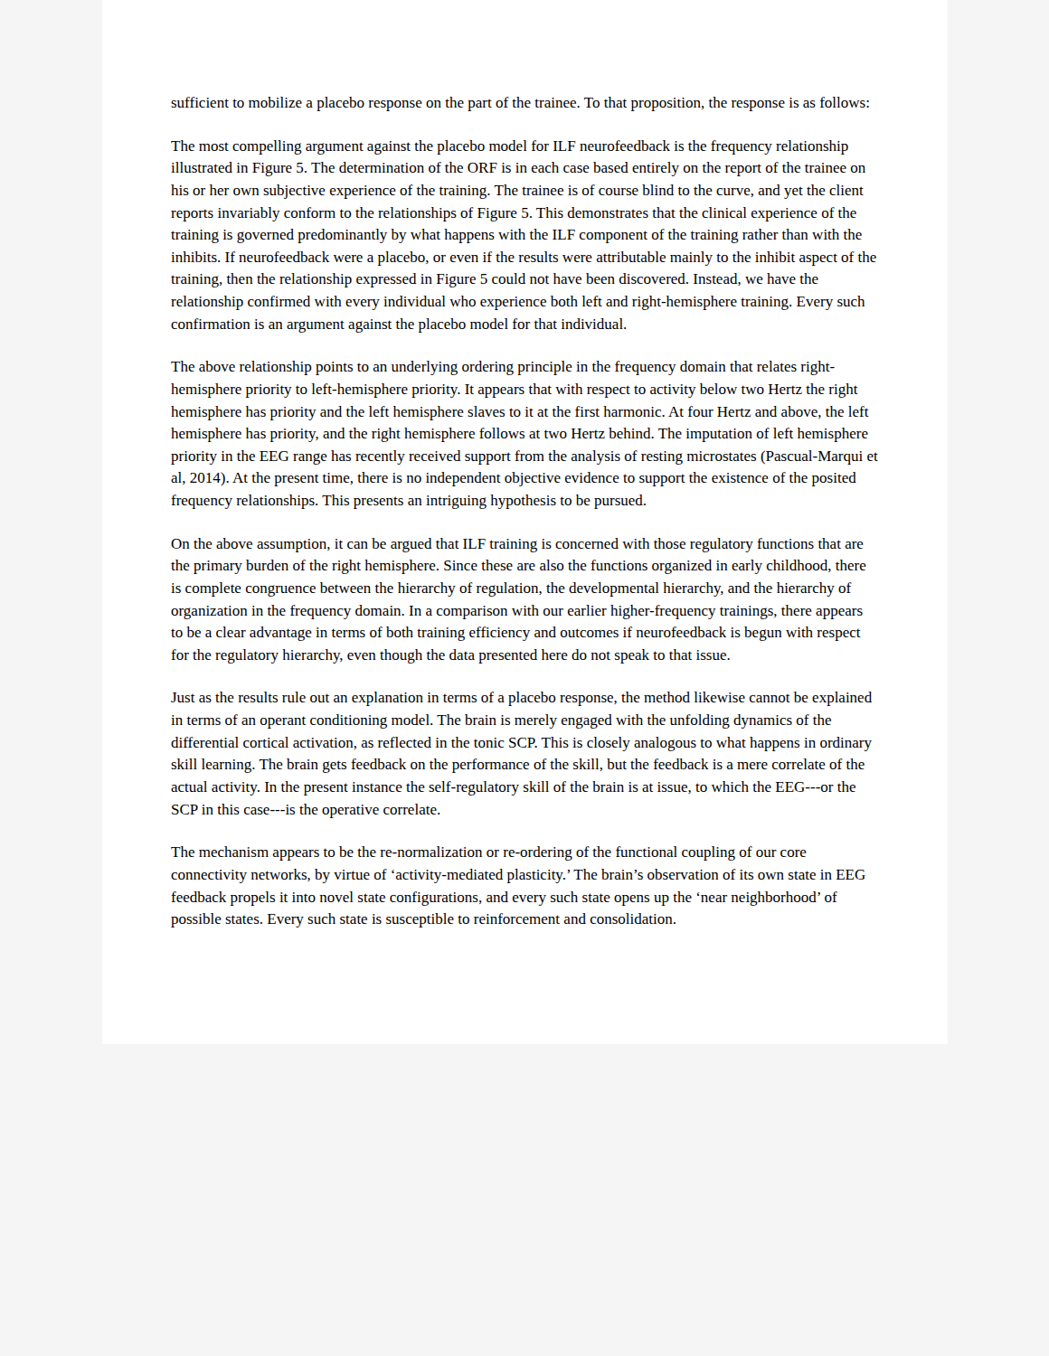sufficient to mobilize a placebo response on the part of the trainee. To that proposition, the response is as follows:
The most compelling argument against the placebo model for ILF neurofeedback is the frequency relationship illustrated in Figure 5. The determination of the ORF is in each case based entirely on the report of the trainee on his or her own subjective experience of the training. The trainee is of course blind to the curve, and yet the client reports invariably conform to the relationships of Figure 5. This demonstrates that the clinical experience of the training is governed predominantly by what happens with the ILF component of the training rather than with the inhibits. If neurofeedback were a placebo, or even if the results were attributable mainly to the inhibit aspect of the training, then the relationship expressed in Figure 5 could not have been discovered. Instead, we have the relationship confirmed with every individual who experience both left and right-hemisphere training. Every such confirmation is an argument against the placebo model for that individual.
The above relationship points to an underlying ordering principle in the frequency domain that relates right-hemisphere priority to left-hemisphere priority. It appears that with respect to activity below two Hertz the right hemisphere has priority and the left hemisphere slaves to it at the first harmonic. At four Hertz and above, the left hemisphere has priority, and the right hemisphere follows at two Hertz behind. The imputation of left hemisphere priority in the EEG range has recently received support from the analysis of resting microstates (Pascual-Marqui et al, 2014). At the present time, there is no independent objective evidence to support the existence of the posited frequency relationships. This presents an intriguing hypothesis to be pursued.
On the above assumption, it can be argued that ILF training is concerned with those regulatory functions that are the primary burden of the right hemisphere. Since these are also the functions organized in early childhood, there is complete congruence between the hierarchy of regulation, the developmental hierarchy, and the hierarchy of organization in the frequency domain. In a comparison with our earlier higher-frequency trainings, there appears to be a clear advantage in terms of both training efficiency and outcomes if neurofeedback is begun with respect for the regulatory hierarchy, even though the data presented here do not speak to that issue.
Just as the results rule out an explanation in terms of a placebo response, the method likewise cannot be explained in terms of an operant conditioning model. The brain is merely engaged with the unfolding dynamics of the differential cortical activation, as reflected in the tonic SCP. This is closely analogous to what happens in ordinary skill learning. The brain gets feedback on the performance of the skill, but the feedback is a mere correlate of the actual activity. In the present instance the self-regulatory skill of the brain is at issue, to which the EEG---or the SCP in this case---is the operative correlate.
The mechanism appears to be the re-normalization or re-ordering of the functional coupling of our core connectivity networks, by virtue of ‘activity-mediated plasticity.’ The brain’s observation of its own state in EEG feedback propels it into novel state configurations, and every such state opens up the ‘near neighborhood’ of possible states. Every such state is susceptible to reinforcement and consolidation.